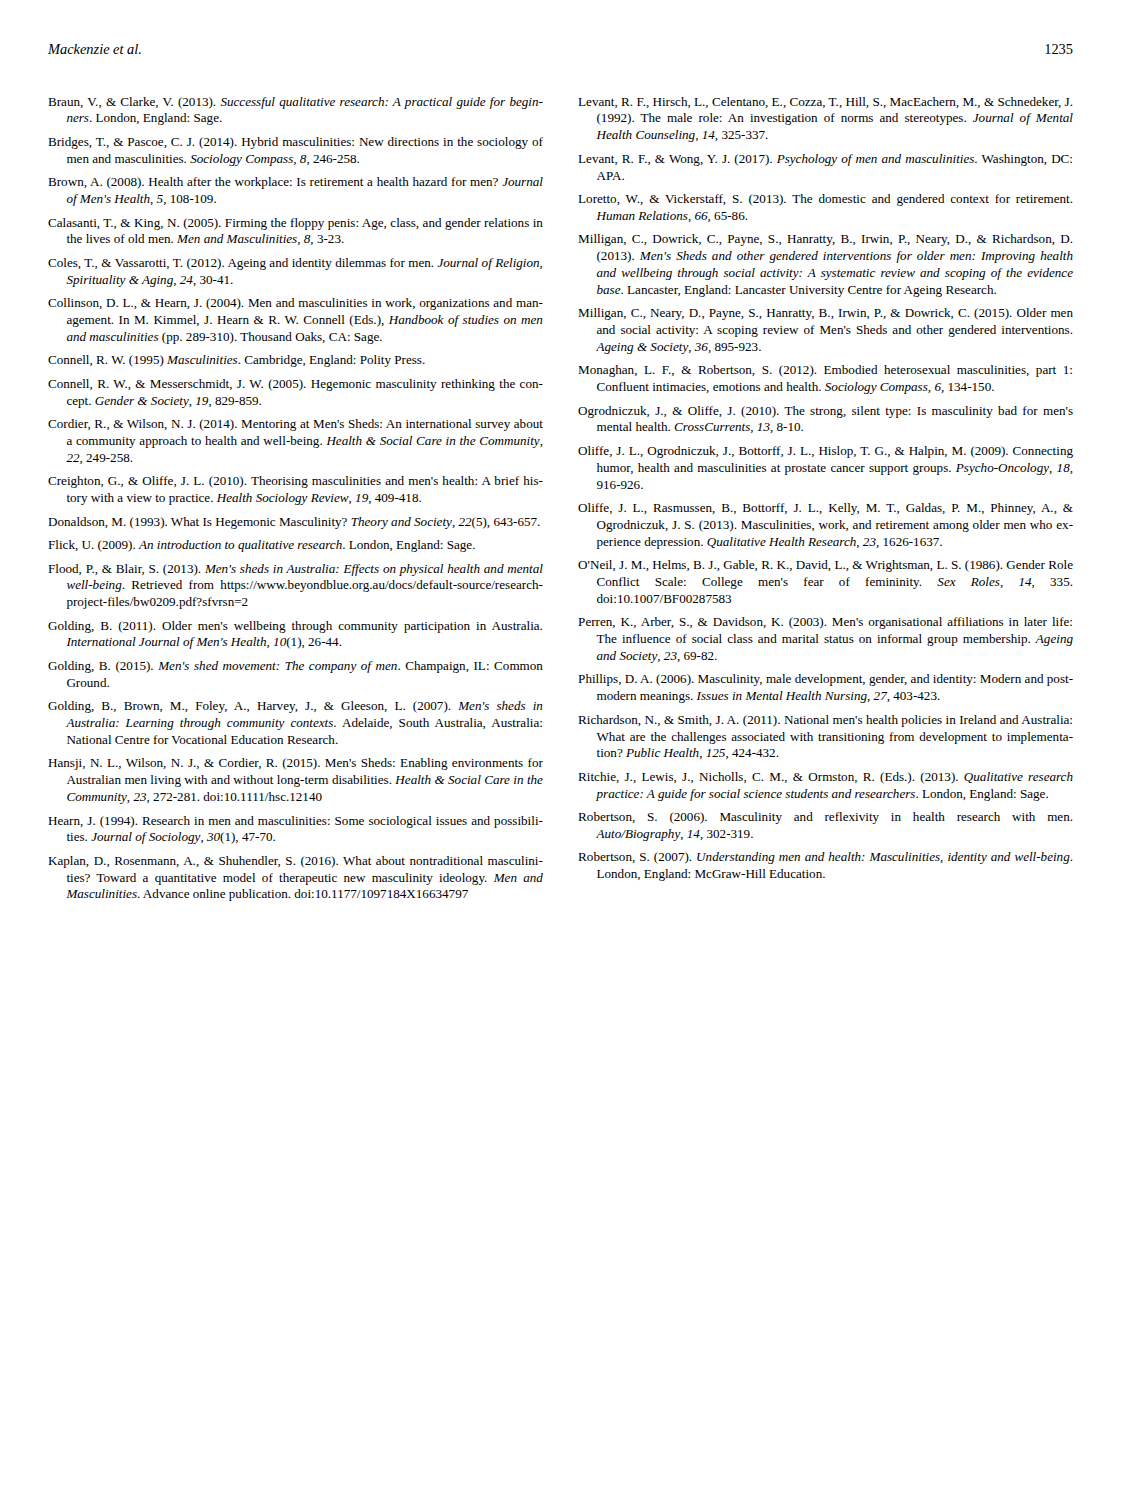Mackenzie et al. 1235
Braun, V., & Clarke, V. (2013). Successful qualitative research: A practical guide for beginners. London, England: Sage.
Bridges, T., & Pascoe, C. J. (2014). Hybrid masculinities: New directions in the sociology of men and masculinities. Sociology Compass, 8, 246-258.
Brown, A. (2008). Health after the workplace: Is retirement a health hazard for men? Journal of Men's Health, 5, 108-109.
Calasanti, T., & King, N. (2005). Firming the floppy penis: Age, class, and gender relations in the lives of old men. Men and Masculinities, 8, 3-23.
Coles, T., & Vassarotti, T. (2012). Ageing and identity dilemmas for men. Journal of Religion, Spirituality & Aging, 24, 30-41.
Collinson, D. L., & Hearn, J. (2004). Men and masculinities in work, organizations and management. In M. Kimmel, J. Hearn & R. W. Connell (Eds.), Handbook of studies on men and masculinities (pp. 289-310). Thousand Oaks, CA: Sage.
Connell, R. W. (1995) Masculinities. Cambridge, England: Polity Press.
Connell, R. W., & Messerschmidt, J. W. (2005). Hegemonic masculinity rethinking the concept. Gender & Society, 19, 829-859.
Cordier, R., & Wilson, N. J. (2014). Mentoring at Men's Sheds: An international survey about a community approach to health and well-being. Health & Social Care in the Community, 22, 249-258.
Creighton, G., & Oliffe, J. L. (2010). Theorising masculinities and men's health: A brief history with a view to practice. Health Sociology Review, 19, 409-418.
Donaldson, M. (1993). What Is Hegemonic Masculinity? Theory and Society, 22(5), 643-657.
Flick, U. (2009). An introduction to qualitative research. London, England: Sage.
Flood, P., & Blair, S. (2013). Men's sheds in Australia: Effects on physical health and mental well-being. Retrieved from https://www.beyondblue.org.au/docs/default-source/research-project-files/bw0209.pdf?sfvrsn=2
Golding, B. (2011). Older men's wellbeing through community participation in Australia. International Journal of Men's Health, 10(1), 26-44.
Golding, B. (2015). Men's shed movement: The company of men. Champaign, IL: Common Ground.
Golding, B., Brown, M., Foley, A., Harvey, J., & Gleeson, L. (2007). Men's sheds in Australia: Learning through community contexts. Adelaide, South Australia, Australia: National Centre for Vocational Education Research.
Hansji, N. L., Wilson, N. J., & Cordier, R. (2015). Men's Sheds: Enabling environments for Australian men living with and without long-term disabilities. Health & Social Care in the Community, 23, 272-281. doi:10.1111/hsc.12140
Hearn, J. (1994). Research in men and masculinities: Some sociological issues and possibilities. Journal of Sociology, 30(1), 47-70.
Kaplan, D., Rosenmann, A., & Shuhendler, S. (2016). What about nontraditional masculinities? Toward a quantitative model of therapeutic new masculinity ideology. Men and Masculinities. Advance online publication. doi:10.1177/1097184X16634797
Levant, R. F., Hirsch, L., Celentano, E., Cozza, T., Hill, S., MacEachern, M., & Schnedeker, J. (1992). The male role: An investigation of norms and stereotypes. Journal of Mental Health Counseling, 14, 325-337.
Levant, R. F., & Wong, Y. J. (2017). Psychology of men and masculinities. Washington, DC: APA.
Loretto, W., & Vickerstaff, S. (2013). The domestic and gendered context for retirement. Human Relations, 66, 65-86.
Milligan, C., Dowrick, C., Payne, S., Hanratty, B., Irwin, P., Neary, D., & Richardson, D. (2013). Men's Sheds and other gendered interventions for older men: Improving health and wellbeing through social activity: A systematic review and scoping of the evidence base. Lancaster, England: Lancaster University Centre for Ageing Research.
Milligan, C., Neary, D., Payne, S., Hanratty, B., Irwin, P., & Dowrick, C. (2015). Older men and social activity: A scoping review of Men's Sheds and other gendered interventions. Ageing & Society, 36, 895-923.
Monaghan, L. F., & Robertson, S. (2012). Embodied heterosexual masculinities, part 1: Confluent intimacies, emotions and health. Sociology Compass, 6, 134-150.
Ogrodniczuk, J., & Oliffe, J. (2010). The strong, silent type: Is masculinity bad for men's mental health. CrossCurrents, 13, 8-10.
Oliffe, J. L., Ogrodniczuk, J., Bottorff, J. L., Hislop, T. G., & Halpin, M. (2009). Connecting humor, health and masculinities at prostate cancer support groups. Psycho-Oncology, 18, 916-926.
Oliffe, J. L., Rasmussen, B., Bottorff, J. L., Kelly, M. T., Galdas, P. M., Phinney, A., & Ogrodniczuk, J. S. (2013). Masculinities, work, and retirement among older men who experience depression. Qualitative Health Research, 23, 1626-1637.
O'Neil, J. M., Helms, B. J., Gable, R. K., David, L., & Wrightsman, L. S. (1986). Gender Role Conflict Scale: College men's fear of femininity. Sex Roles, 14, 335. doi:10.1007/BF00287583
Perren, K., Arber, S., & Davidson, K. (2003). Men's organisational affiliations in later life: The influence of social class and marital status on informal group membership. Ageing and Society, 23, 69-82.
Phillips, D. A. (2006). Masculinity, male development, gender, and identity: Modern and postmodern meanings. Issues in Mental Health Nursing, 27, 403-423.
Richardson, N., & Smith, J. A. (2011). National men's health policies in Ireland and Australia: What are the challenges associated with transitioning from development to implementation? Public Health, 125, 424-432.
Ritchie, J., Lewis, J., Nicholls, C. M., & Ormston, R. (Eds.). (2013). Qualitative research practice: A guide for social science students and researchers. London, England: Sage.
Robertson, S. (2006). Masculinity and reflexivity in health research with men. Auto/Biography, 14, 302-319.
Robertson, S. (2007). Understanding men and health: Masculinities, identity and well-being. London, England: McGraw-Hill Education.